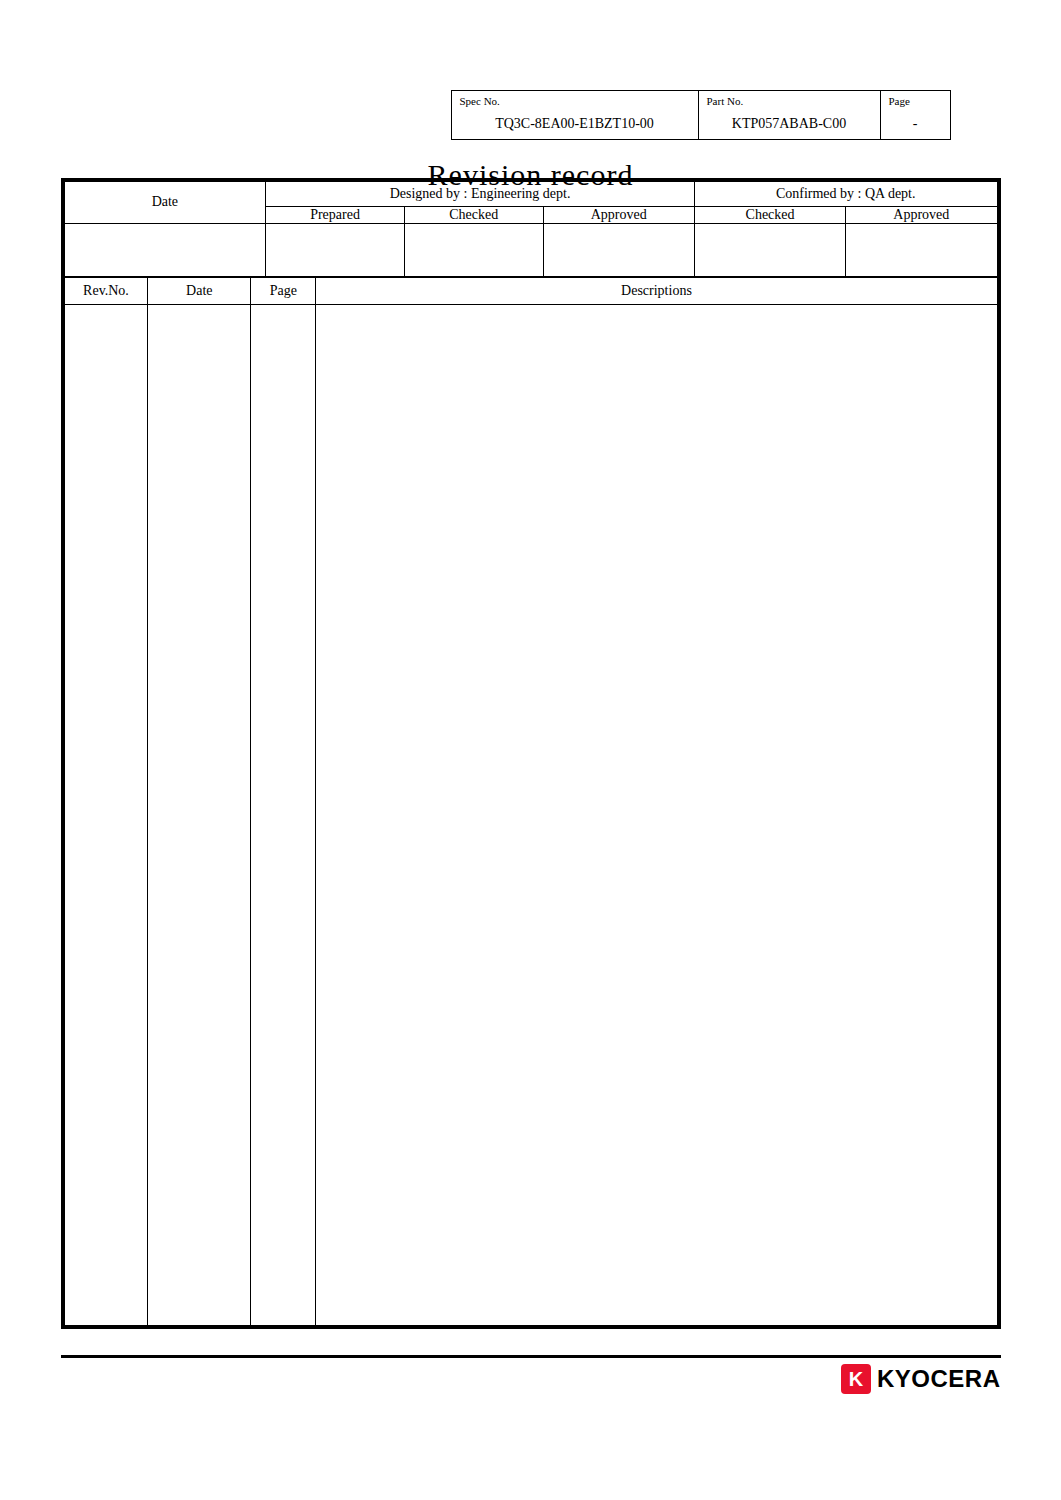| Spec No. TQ3C-8EA00-E1BZT10-00 | Part No. KTP057ABAB-C00 | Page - |
Revision record
| Date | Designed by : Engineering dept. | Confirmed by : QA dept. |
| --- | --- | --- |
| Prepared | Checked | Approved | Checked | Approved |
| Rev.No. | Date | Page | Descriptions |
K KYOCERA